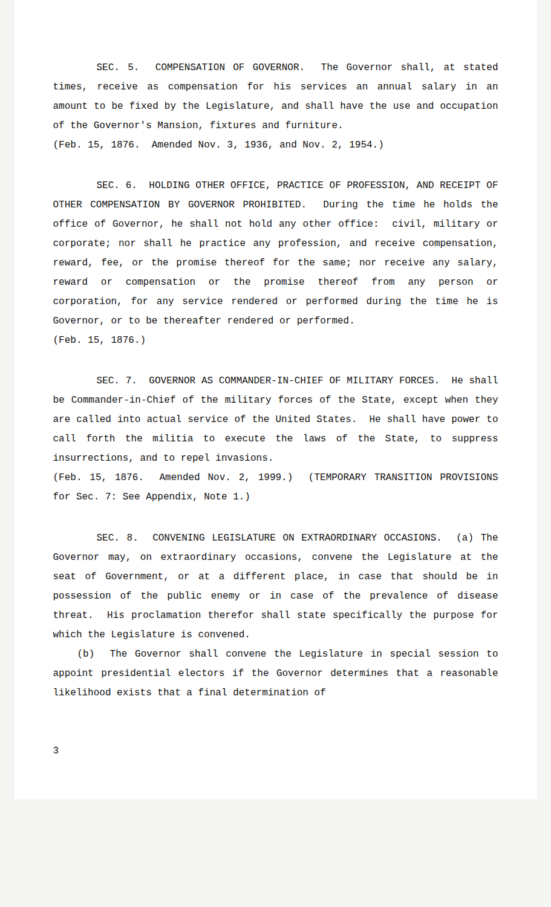Sec. 5. Compensation of Governor. The Governor shall, at stated times, receive as compensation for his services an annual salary in an amount to be fixed by the Legislature, and shall have the use and occupation of the Governor's Mansion, fixtures and furniture.
(Feb. 15, 1876. Amended Nov. 3, 1936, and Nov. 2, 1954.)
Sec. 6. Holding Other Office, Practice of Profession, and Receipt of Other Compensation by Governor Prohibited. During the time he holds the office of Governor, he shall not hold any other office: civil, military or corporate; nor shall he practice any profession, and receive compensation, reward, fee, or the promise thereof for the same; nor receive any salary, reward or compensation or the promise thereof from any person or corporation, for any service rendered or performed during the time he is Governor, or to be thereafter rendered or performed.
(Feb. 15, 1876.)
Sec. 7. Governor as Commander-in-Chief of Military Forces. He shall be Commander-in-Chief of the military forces of the State, except when they are called into actual service of the United States. He shall have power to call forth the militia to execute the laws of the State, to suppress insurrections, and to repel invasions.
(Feb. 15, 1876. Amended Nov. 2, 1999.) (TEMPORARY TRANSITION PROVISIONS for Sec. 7: See Appendix, Note 1.)
Sec. 8. Convening Legislature on Extraordinary Occasions. (a) The Governor may, on extraordinary occasions, convene the Legislature at the seat of Government, or at a different place, in case that should be in possession of the public enemy or in case of the prevalence of disease threat. His proclamation therefor shall state specifically the purpose for which the Legislature is convened.
(b) The Governor shall convene the Legislature in special session to appoint presidential electors if the Governor determines that a reasonable likelihood exists that a final determination of
3